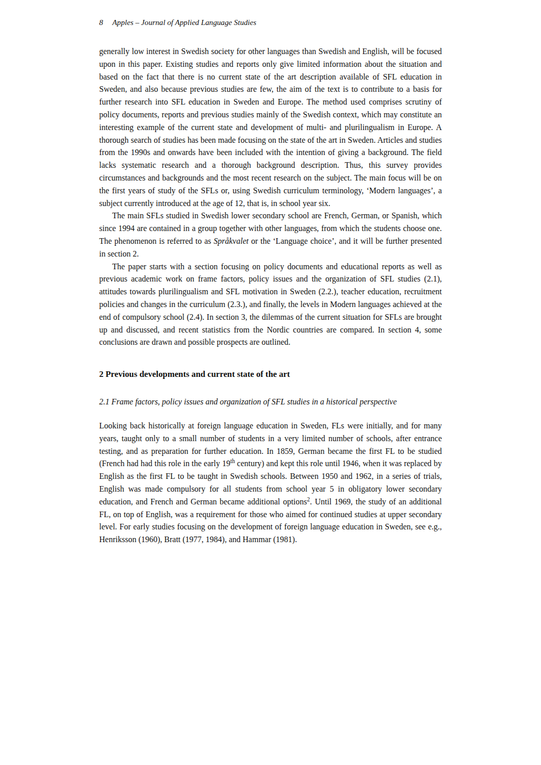8 Apples – Journal of Applied Language Studies
generally low interest in Swedish society for other languages than Swedish and English, will be focused upon in this paper. Existing studies and reports only give limited information about the situation and based on the fact that there is no current state of the art description available of SFL education in Sweden, and also because previous studies are few, the aim of the text is to contribute to a basis for further research into SFL education in Sweden and Europe. The method used comprises scrutiny of policy documents, reports and previous studies mainly of the Swedish context, which may constitute an interesting example of the current state and development of multi- and plurilingualism in Europe. A thorough search of studies has been made focusing on the state of the art in Sweden. Articles and studies from the 1990s and onwards have been included with the intention of giving a background. The field lacks systematic research and a thorough background description. Thus, this survey provides circumstances and backgrounds and the most recent research on the subject. The main focus will be on the first years of study of the SFLs or, using Swedish curriculum terminology, ‘Modern languages’, a subject currently introduced at the age of 12, that is, in school year six.
The main SFLs studied in Swedish lower secondary school are French, German, or Spanish, which since 1994 are contained in a group together with other languages, from which the students choose one. The phenomenon is referred to as Språkvalet or the ‘Language choice’, and it will be further presented in section 2.
The paper starts with a section focusing on policy documents and educational reports as well as previous academic work on frame factors, policy issues and the organization of SFL studies (2.1), attitudes towards plurilingualism and SFL motivation in Sweden (2.2.), teacher education, recruitment policies and changes in the curriculum (2.3.), and finally, the levels in Modern languages achieved at the end of compulsory school (2.4). In section 3, the dilemmas of the current situation for SFLs are brought up and discussed, and recent statistics from the Nordic countries are compared. In section 4, some conclusions are drawn and possible prospects are outlined.
2 Previous developments and current state of the art
2.1 Frame factors, policy issues and organization of SFL studies in a historical perspective
Looking back historically at foreign language education in Sweden, FLs were initially, and for many years, taught only to a small number of students in a very limited number of schools, after entrance testing, and as preparation for further education. In 1859, German became the first FL to be studied (French had had this role in the early 19th century) and kept this role until 1946, when it was replaced by English as the first FL to be taught in Swedish schools. Between 1950 and 1962, in a series of trials, English was made compulsory for all students from school year 5 in obligatory lower secondary education, and French and German became additional options2. Until 1969, the study of an additional FL, on top of English, was a requirement for those who aimed for continued studies at upper secondary level. For early studies focusing on the development of foreign language education in Sweden, see e.g., Henriksson (1960), Bratt (1977, 1984), and Hammar (1981).